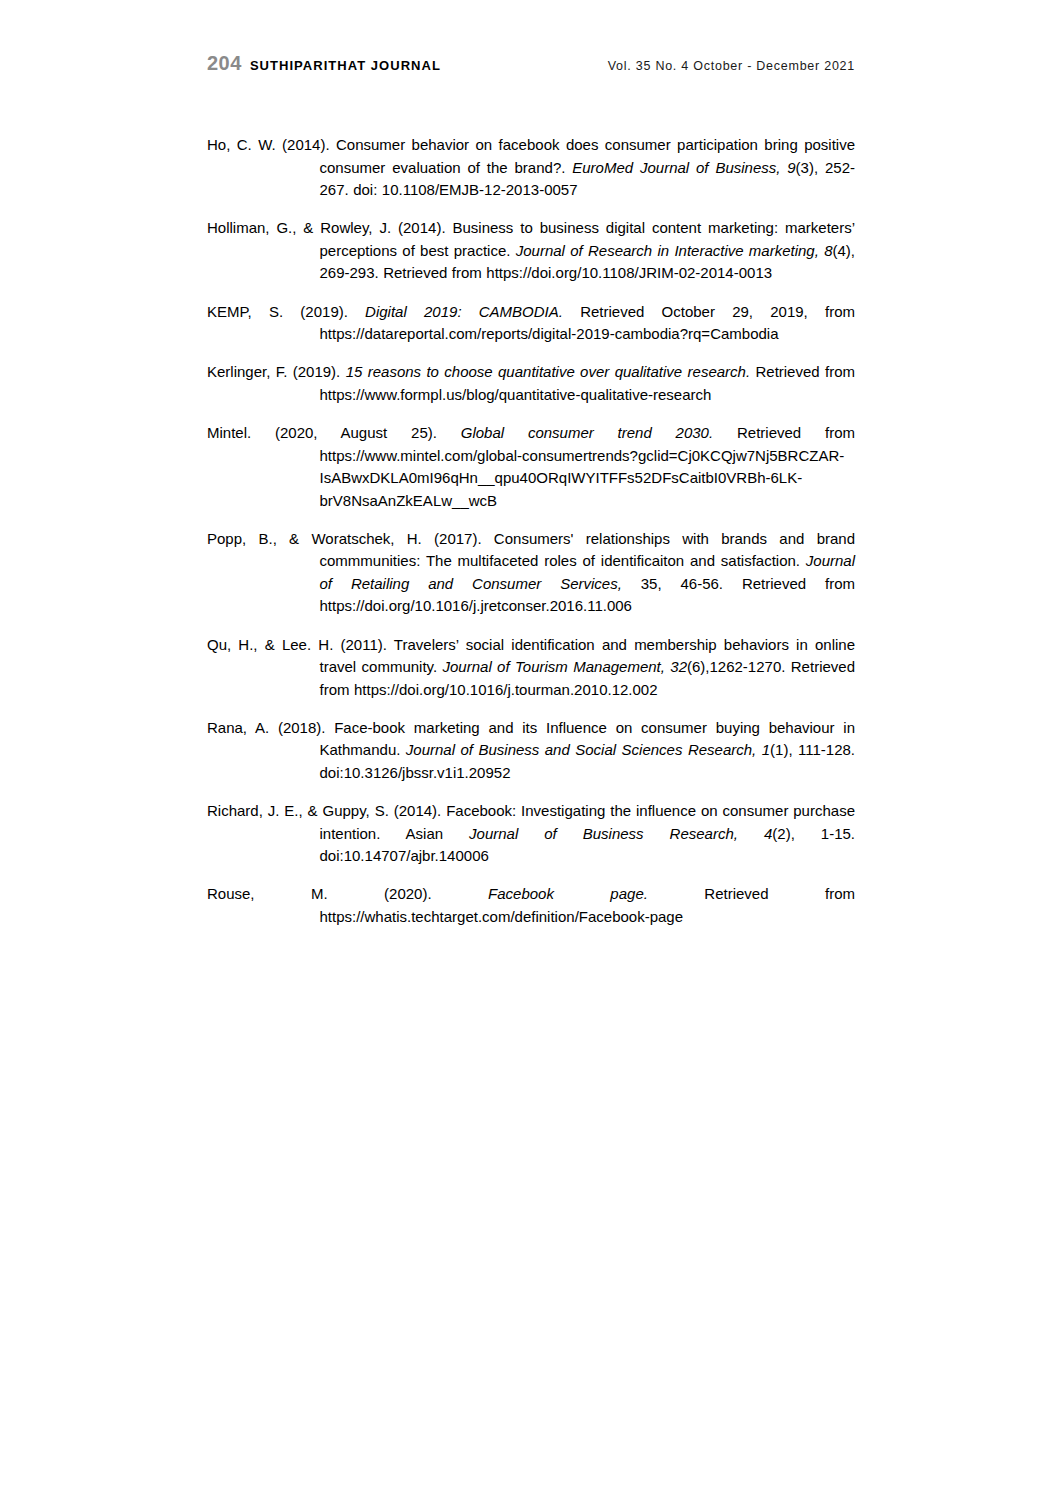204 Suthiparithat Journal
Vol. 35 No. 4 October - December 2021
Ho, C. W. (2014). Consumer behavior on facebook does consumer participation bring positive consumer evaluation of the brand?. EuroMed Journal of Business, 9(3), 252-267. doi: 10.1108/EMJB-12-2013-0057
Holliman, G., & Rowley, J. (2014). Business to business digital content marketing: marketers’ perceptions of best practice. Journal of Research in Interactive marketing, 8(4), 269-293. Retrieved from https://doi.org/10.1108/JRIM-02-2014-0013
KEMP, S. (2019). Digital 2019: CAMBODIA. Retrieved October 29, 2019, from https://datareportal.com/reports/digital-2019-cambodia?rq=Cambodia
Kerlinger, F. (2019). 15 reasons to choose quantitative over qualitative research. Retrieved from https://www.formpl.us/blog/quantitative-qualitative-research
Mintel. (2020, August 25). Global consumer trend 2030. Retrieved from https://www.mintel.com/global-consumertrends?gclid=Cj0KCQjw7Nj5BRCZAR-IsABwxDKLA0mI96qHn__qpu40ORqIWYITFFs52DFsCaitbI0VRBh-6LK-brV8NsaAnZkEALw__wcB
Popp, B., & Woratschek, H. (2017). Consumers' relationships with brands and brand commmunities: The multifaceted roles of identificaiton and satisfaction. Journal of Retailing and Consumer Services, 35, 46-56. Retrieved from https://doi.org/10.1016/j.jretconser.2016.11.006
Qu, H., & Lee. H. (2011). Travelers’ social identification and membership behaviors in online travel community. Journal of Tourism Management, 32(6),1262-1270. Retrieved from https://doi.org/10.1016/j.tourman.2010.12.002
Rana, A. (2018). Face-book marketing and its Influence on consumer buying behaviour in Kathmandu. Journal of Business and Social Sciences Research, 1(1), 111-128. doi:10.3126/jbssr.v1i1.20952
Richard, J. E., & Guppy, S. (2014). Facebook: Investigating the influence on consumer purchase intention. Asian Journal of Business Research, 4(2), 1-15. doi:10.14707/ajbr.140006
Rouse, M. (2020). Facebook page. Retrieved from https://whatis.techtarget.com/definition/Facebook-page